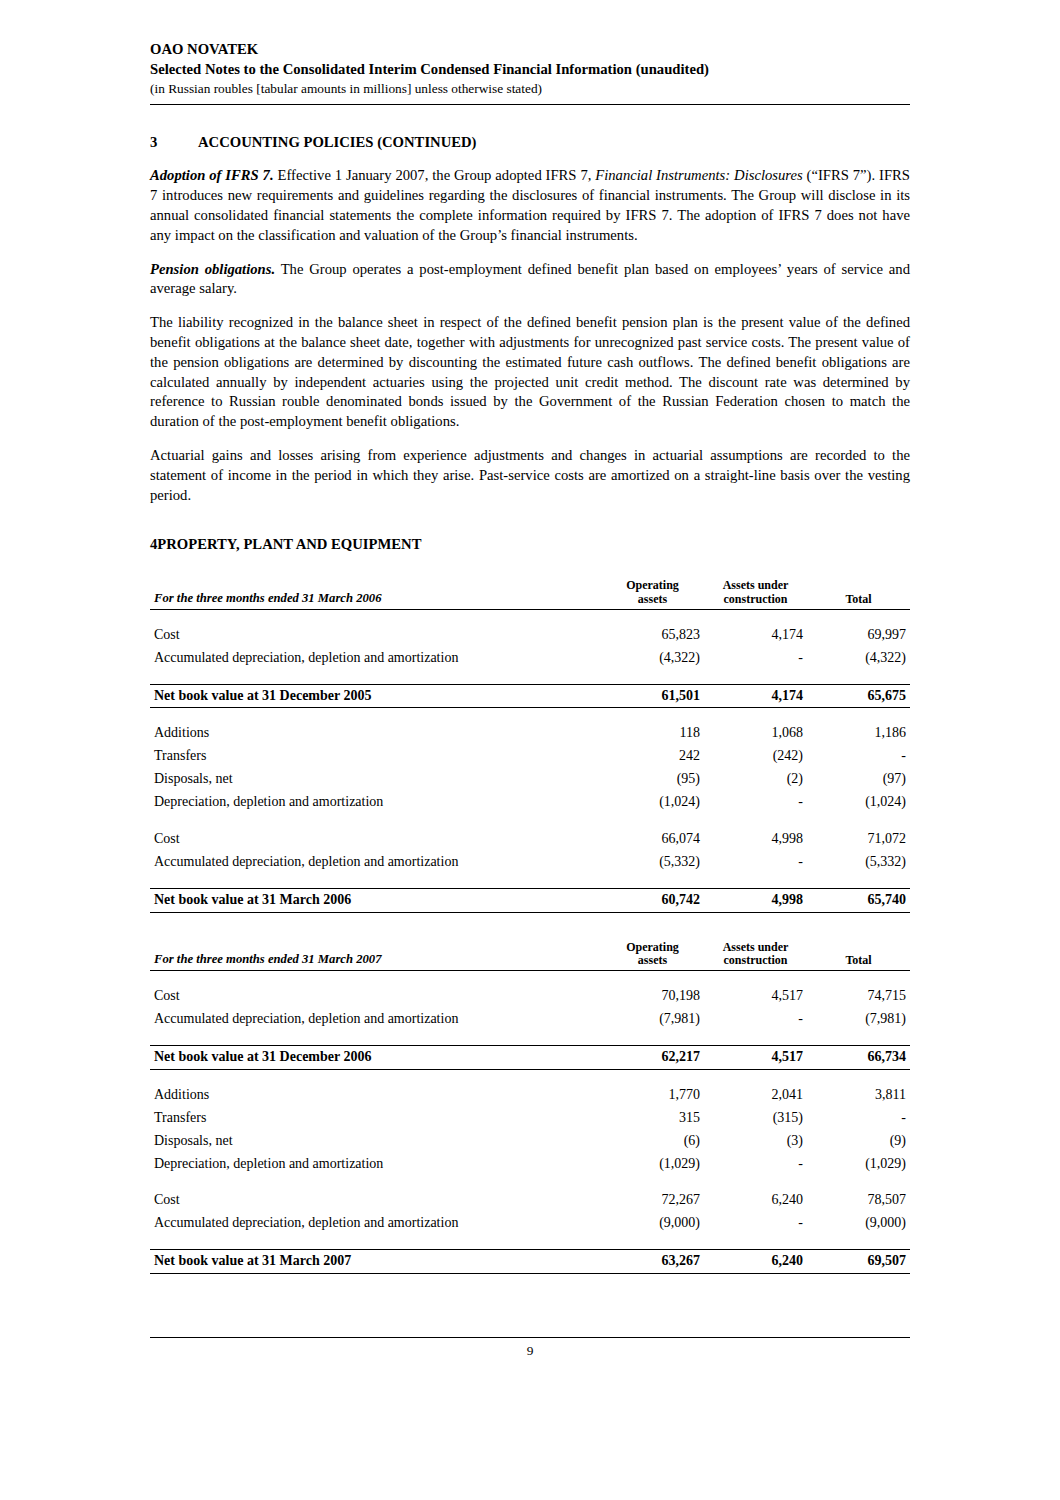OAO NOVATEK
Selected Notes to the Consolidated Interim Condensed Financial Information (unaudited)
(in Russian roubles [tabular amounts in millions] unless otherwise stated)
3 ACCOUNTING POLICIES (CONTINUED)
Adoption of IFRS 7. Effective 1 January 2007, the Group adopted IFRS 7, Financial Instruments: Disclosures (“IFRS 7”). IFRS 7 introduces new requirements and guidelines regarding the disclosures of financial instruments. The Group will disclose in its annual consolidated financial statements the complete information required by IFRS 7. The adoption of IFRS 7 does not have any impact on the classification and valuation of the Group’s financial instruments.
Pension obligations. The Group operates a post-employment defined benefit plan based on employees’ years of service and average salary.
The liability recognized in the balance sheet in respect of the defined benefit pension plan is the present value of the defined benefit obligations at the balance sheet date, together with adjustments for unrecognized past service costs. The present value of the pension obligations are determined by discounting the estimated future cash outflows. The defined benefit obligations are calculated annually by independent actuaries using the projected unit credit method. The discount rate was determined by reference to Russian rouble denominated bonds issued by the Government of the Russian Federation chosen to match the duration of the post-employment benefit obligations.
Actuarial gains and losses arising from experience adjustments and changes in actuarial assumptions are recorded to the statement of income in the period in which they arise. Past-service costs are amortized on a straight-line basis over the vesting period.
4 PROPERTY, PLANT AND EQUIPMENT
| For the three months ended 31 March 2006 | Operating assets | Assets under construction | Total |
| --- | --- | --- | --- |
| Cost | 65,823 | 4,174 | 69,997 |
| Accumulated depreciation, depletion and amortization | (4,322) | - | (4,322) |
| Net book value at 31 December 2005 | 61,501 | 4,174 | 65,675 |
| Additions | 118 | 1,068 | 1,186 |
| Transfers | 242 | (242) | - |
| Disposals, net | (95) | (2) | (97) |
| Depreciation, depletion and amortization | (1,024) | - | (1,024) |
| Cost | 66,074 | 4,998 | 71,072 |
| Accumulated depreciation, depletion and amortization | (5,332) | - | (5,332) |
| Net book value at 31 March 2006 | 60,742 | 4,998 | 65,740 |
| For the three months ended 31 March 2007 | Operating assets | Assets under construction | Total |
| --- | --- | --- | --- |
| Cost | 70,198 | 4,517 | 74,715 |
| Accumulated depreciation, depletion and amortization | (7,981) | - | (7,981) |
| Net book value at 31 December 2006 | 62,217 | 4,517 | 66,734 |
| Additions | 1,770 | 2,041 | 3,811 |
| Transfers | 315 | (315) | - |
| Disposals, net | (6) | (3) | (9) |
| Depreciation, depletion and amortization | (1,029) | - | (1,029) |
| Cost | 72,267 | 6,240 | 78,507 |
| Accumulated depreciation, depletion and amortization | (9,000) | - | (9,000) |
| Net book value at 31 March 2007 | 63,267 | 6,240 | 69,507 |
9